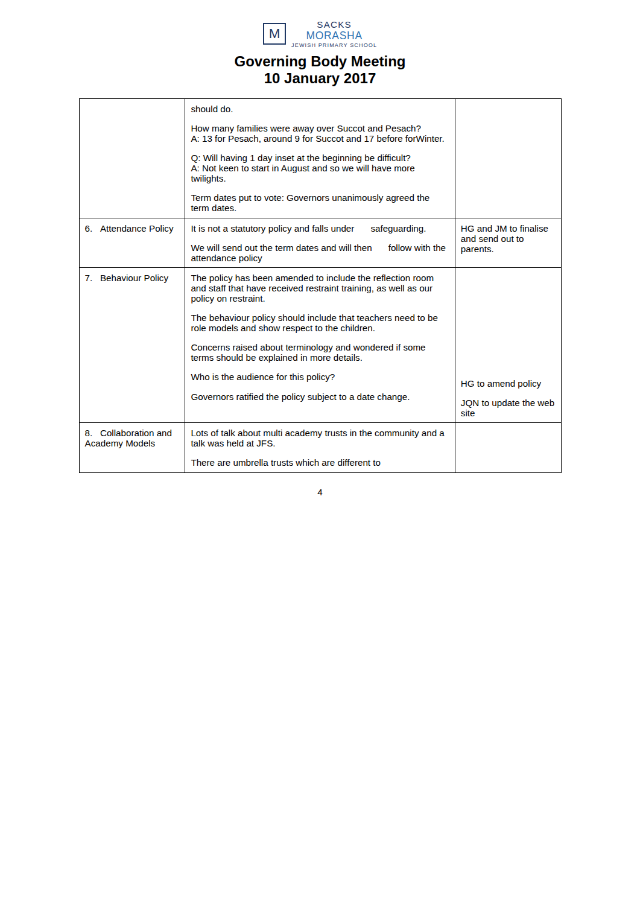MSACKS MORASHA JEWISH PRIMARY SCHOOL
Governing Body Meeting
10 January 2017
| | should do. How many families were away over Succot and Pesach? A: 13 for Pesach, around 9 for Succot and 17 before forWinter. Q: Will having 1 day inset at the beginning be difficult? A: Not keen to start in August and so we will have more twilights. Term dates put to vote: Governors unanimously agreed the term dates. | |
| 6. Attendance Policy | It is not a statutory policy and falls under safeguarding. We will send out the term dates and will then follow with the attendance policy | HG and JM to finalise and send out to parents. |
| 7. Behaviour Policy | The policy has been amended to include the reflection room and staff that have received restraint training, as well as our policy on restraint. The behaviour policy should include that teachers need to be role models and show respect to the children. Concerns raised about terminology and wondered if some terms should be explained in more details. Who is the audience for this policy? Governors ratified the policy subject to a date change. | HG to amend policy JQN to update the web site |
| 8. Collaboration and Academy Models | Lots of talk about multi academy trusts in the community and a talk was held at JFS. There are umbrella trusts which are different to | |
4